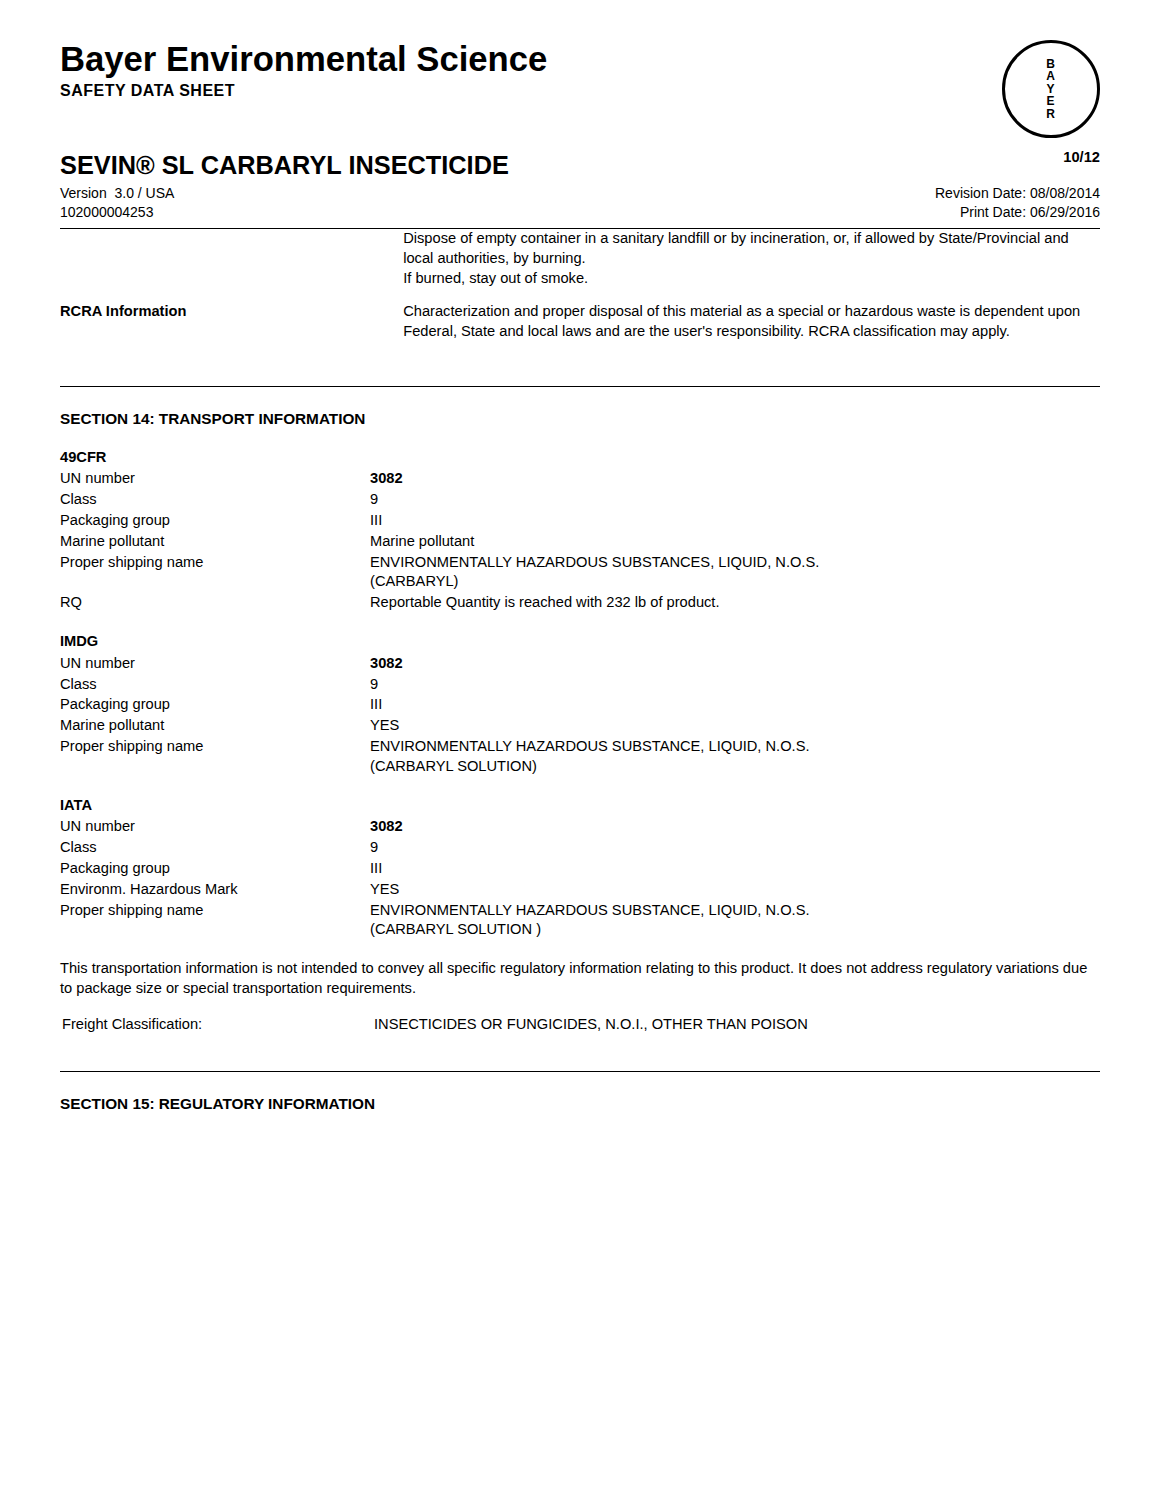Bayer Environmental Science
SAFETY DATA SHEET
B
A
Y
E
R
SEVIN® SL CARBARYL INSECTICIDE 10/12
Version 3.0 / USA
102000004253
Revision Date: 08/08/2014
Print Date: 06/29/2016
Dispose of empty container in a sanitary landfill or by incineration, or, if allowed by State/Provincial and local authorities, by burning.
If burned, stay out of smoke.
| RCRA Information | Characterization and proper disposal of this material as a special or hazardous waste is dependent upon Federal, State and local laws and are the user's responsibility. RCRA classification may apply. |
SECTION 14: TRANSPORT INFORMATION
49CFR
| UN number | 3082 |
| Class | 9 |
| Packaging group | III |
| Marine pollutant | Marine pollutant |
| Proper shipping name | ENVIRONMENTALLY HAZARDOUS SUBSTANCES, LIQUID, N.O.S. (CARBARYL) |
| RQ | Reportable Quantity is reached with 232 lb of product. |
IMDG
| UN number | 3082 |
| Class | 9 |
| Packaging group | III |
| Marine pollutant | YES |
| Proper shipping name | ENVIRONMENTALLY HAZARDOUS SUBSTANCE, LIQUID, N.O.S. (CARBARYL SOLUTION) |
IATA
| UN number | 3082 |
| Class | 9 |
| Packaging group | III |
| Environm. Hazardous Mark | YES |
| Proper shipping name | ENVIRONMENTALLY HAZARDOUS SUBSTANCE, LIQUID, N.O.S. (CARBARYL SOLUTION ) |
This transportation information is not intended to convey all specific regulatory information relating to this product. It does not address regulatory variations due to package size or special transportation requirements.
| Freight Classification: | INSECTICIDES OR FUNGICIDES, N.O.I., OTHER THAN POISON |
SECTION 15: REGULATORY INFORMATION